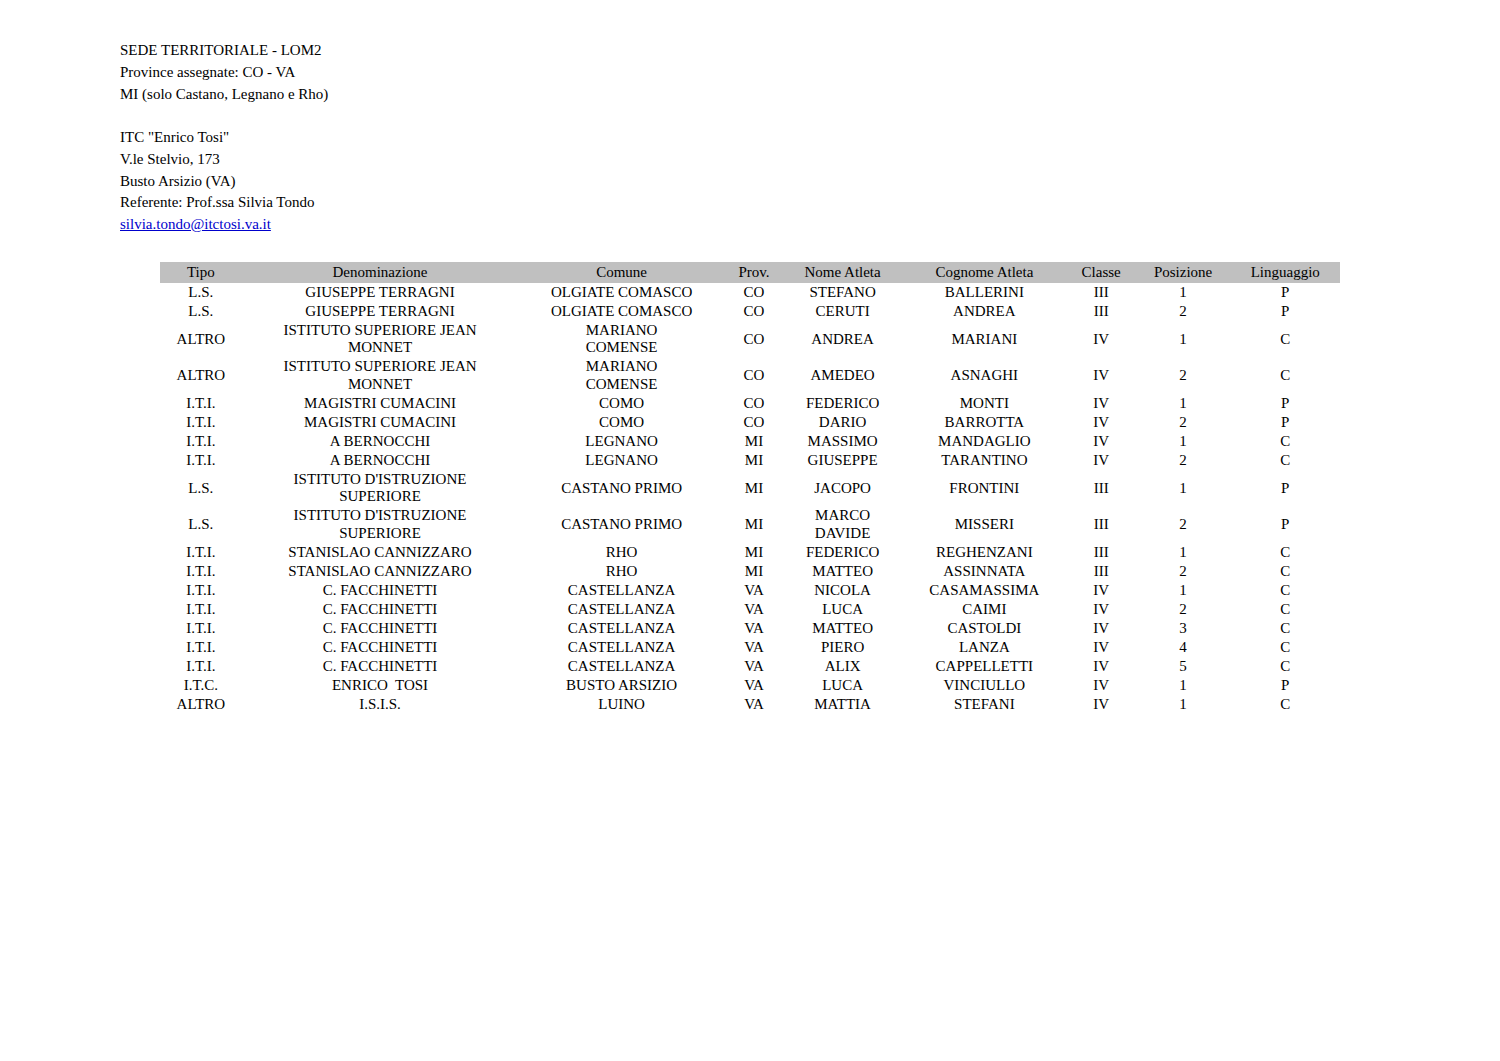SEDE TERRITORIALE - LOM2
Province assegnate: CO - VA
MI (solo Castano, Legnano e Rho)
ITC "Enrico Tosi"
V.le Stelvio, 173
Busto Arsizio (VA)
Referente: Prof.ssa Silvia Tondo
silvia.tondo@itctosi.va.it
| Tipo | Denominazione | Comune | Prov. | Nome Atleta | Cognome Atleta | Classe | Posizione | Linguaggio |
| --- | --- | --- | --- | --- | --- | --- | --- | --- |
| L.S. | GIUSEPPE TERRAGNI | OLGIATE COMASCO | CO | STEFANO | BALLERINI | III | 1 | P |
| L.S. | GIUSEPPE TERRAGNI | OLGIATE COMASCO | CO | CERUTI | ANDREA | III | 2 | P |
| ALTRO | ISTITUTO SUPERIORE JEAN MONNET | MARIANO COMENSE | CO | ANDREA | MARIANI | IV | 1 | C |
| ALTRO | ISTITUTO SUPERIORE JEAN MONNET | MARIANO COMENSE | CO | AMEDEO | ASNAGHI | IV | 2 | C |
| I.T.I. | MAGISTRI CUMACINI | COMO | CO | FEDERICO | MONTI | IV | 1 | P |
| I.T.I. | MAGISTRI CUMACINI | COMO | CO | DARIO | BARROTTA | IV | 2 | P |
| I.T.I. | A BERNOCCHI | LEGNANO | MI | MASSIMO | MANDAGLIO | IV | 1 | C |
| I.T.I. | A BERNOCCHI | LEGNANO | MI | GIUSEPPE | TARANTINO | IV | 2 | C |
| L.S. | ISTITUTO D'ISTRUZIONE SUPERIORE | CASTANO PRIMO | MI | JACOPO | FRONTINI | III | 1 | P |
| L.S. | ISTITUTO D'ISTRUZIONE SUPERIORE | CASTANO PRIMO | MI | MARCO DAVIDE | MISSERI | III | 2 | P |
| I.T.I. | STANISLAO CANNIZZARO | RHO | MI | FEDERICO | REGHENZANI | III | 1 | C |
| I.T.I. | STANISLAO CANNIZZARO | RHO | MI | MATTEO | ASSINNATA | III | 2 | C |
| I.T.I. | C. FACCHINETTI | CASTELLANZA | VA | NICOLA | CASAMASSIMA | IV | 1 | C |
| I.T.I. | C. FACCHINETTI | CASTELLANZA | VA | LUCA | CAIMI | IV | 2 | C |
| I.T.I. | C. FACCHINETTI | CASTELLANZA | VA | MATTEO | CASTOLDI | IV | 3 | C |
| I.T.I. | C. FACCHINETTI | CASTELLANZA | VA | PIERO | LANZA | IV | 4 | C |
| I.T.I. | C. FACCHINETTI | CASTELLANZA | VA | ALIX | CAPPELLETTI | IV | 5 | C |
| I.T.C. | ENRICO TOSI | BUSTO ARSIZIO | VA | LUCA | VINCIULLO | IV | 1 | P |
| ALTRO | I.S.I.S. | LUINO | VA | MATTIA | STEFANI | IV | 1 | C |